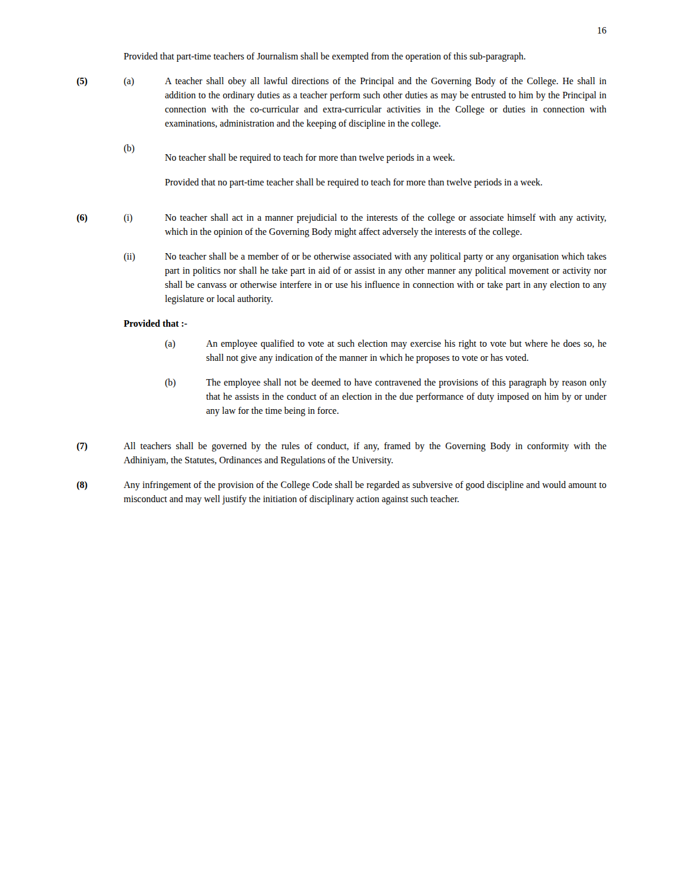16
Provided that part-time teachers of Journalism shall be exempted from the operation of this sub-paragraph.
(5)
(a)
A teacher shall obey all lawful directions of the Principal and the Governing Body of the College. He shall in addition to the ordinary duties as a teacher perform such other duties as may be entrusted to him by the Principal in connection with the co-curricular and extra-curricular activities in the College or duties in connection with examinations, administration and the keeping of discipline in the college.
(b)
No teacher shall be required to teach for more than twelve periods in a week.
Provided that no part-time teacher shall be required to teach for more than twelve periods in a week.
(6)
(i)
No teacher shall act in a manner prejudicial to the interests of the college or associate himself with any activity, which in the opinion of the Governing Body might affect adversely the interests of the college.
(ii)
No teacher shall be a member of or be otherwise associated with any political party or any organisation which takes part in politics nor shall he take part in aid of or assist in any other manner any political movement or activity nor shall be canvass or otherwise interfere in or use his influence in connection with or take part in any election to any legislature or local authority.
Provided that :-
(a)
An employee qualified to vote at such election may exercise his right to vote but where he does so, he shall not give any indication of the manner in which he proposes to vote or has voted.
(b)
The employee shall not be deemed to have contravened the provisions of this paragraph by reason only that he assists in the conduct of an election in the due performance of duty imposed on him by or under any law for the time being in force.
(7)
All teachers shall be governed by the rules of conduct, if any, framed by the Governing Body in conformity with the Adhiniyam, the Statutes, Ordinances and Regulations of the University.
(8)
Any infringement of the provision of the College Code shall be regarded as subversive of good discipline and would amount to misconduct and may well justify the initiation of disciplinary action against such teacher.